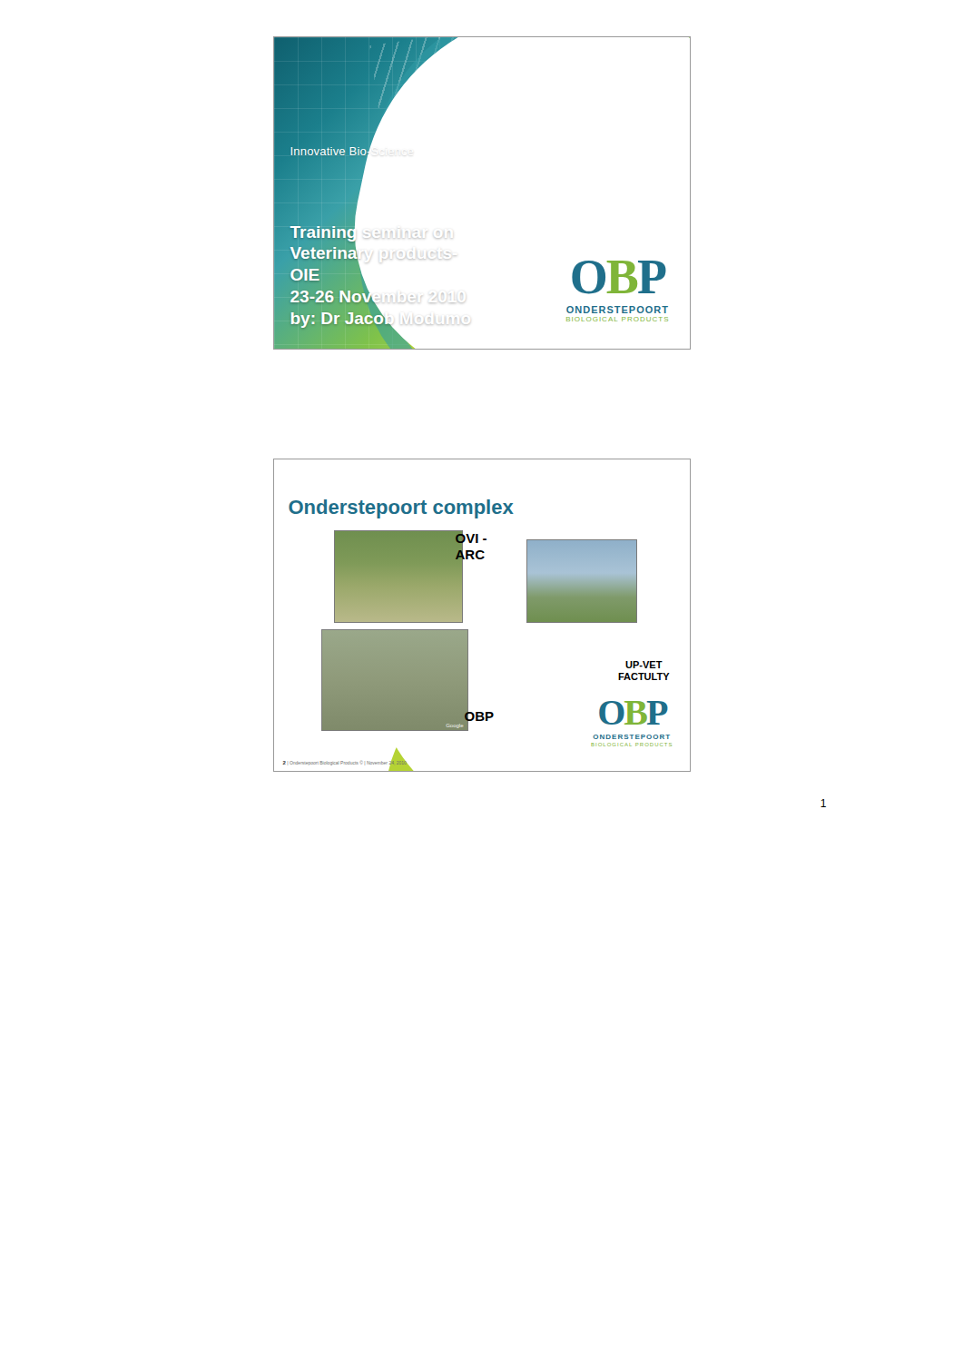Innovative Bio-Science
Training seminar on
Veterinary products-
OIE
23-26 November 2010
by: Dr Jacob Modumo
OBP
ONDERSTEPOORT
BIOLOGICAL PRODUCTS
Onderstepoort complex
Google
OVI -
ARC
UP-VET
FACTULTY
OBP
OBP
ONDERSTEPOORT
BIOLOGICAL PRODUCTS
2 | Onderstepoort Biological Products © | November 24, 2010
1